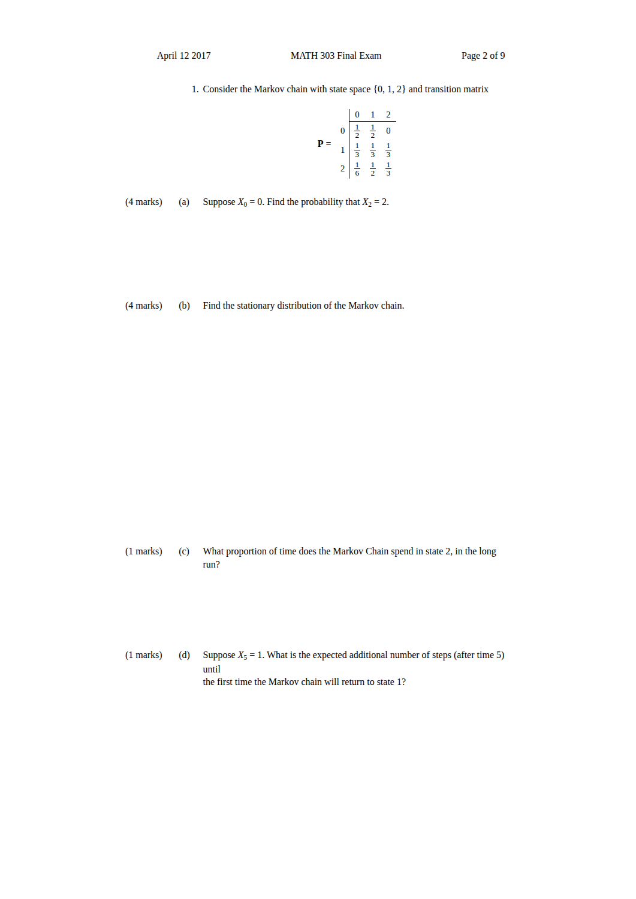April 12 2017
MATH 303 Final Exam
Page 2 of 9
Consider the Markov chain with state space {0, 1, 2} and transition matrix
P =
| | 0 | 1 | 2 |
| --- | --- | --- | --- |
| 0 | 1 2 | 1 2 | 0 |
| 1 | 1 3 | 1 3 | 1 3 |
| 2 | 1 6 | 1 2 | 1 3 |
(4 marks) (a) Suppose X0 = 0. Find the probability that X2 = 2.
(4 marks) (b) Find the stationary distribution of the Markov chain.
(1 marks) (c) What proportion of time does the Markov Chain spend in state 2, in the long run?
(1 marks) (d) Suppose X5 = 1. What is the expected additional number of steps (after time 5) until the first time the Markov chain will return to state 1?